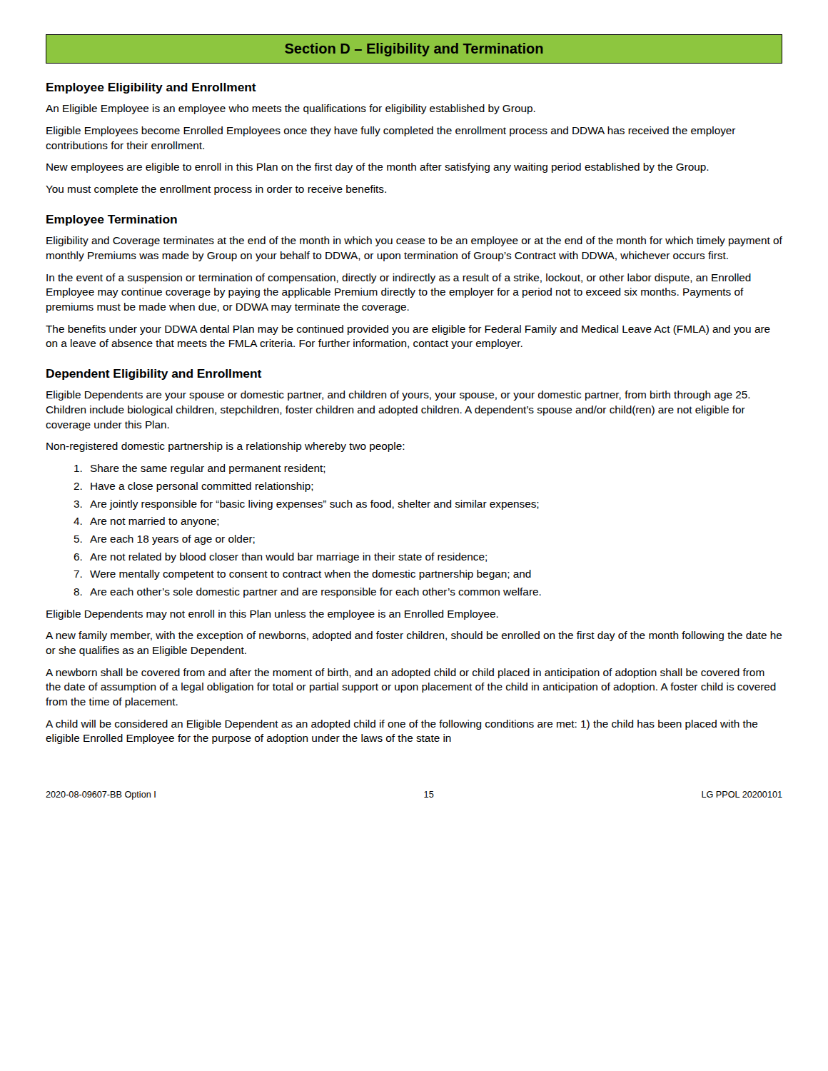Section D – Eligibility and Termination
Employee Eligibility and Enrollment
An Eligible Employee is an employee who meets the qualifications for eligibility established by Group.
Eligible Employees become Enrolled Employees once they have fully completed the enrollment process and DDWA has received the employer contributions for their enrollment.
New employees are eligible to enroll in this Plan on the first day of the month after satisfying any waiting period established by the Group.
You must complete the enrollment process in order to receive benefits.
Employee Termination
Eligibility and Coverage terminates at the end of the month in which you cease to be an employee or at the end of the month for which timely payment of monthly Premiums was made by Group on your behalf to DDWA, or upon termination of Group’s Contract with DDWA, whichever occurs first.
In the event of a suspension or termination of compensation, directly or indirectly as a result of a strike, lockout, or other labor dispute, an Enrolled Employee may continue coverage by paying the applicable Premium directly to the employer for a period not to exceed six months. Payments of premiums must be made when due, or DDWA may terminate the coverage.
The benefits under your DDWA dental Plan may be continued provided you are eligible for Federal Family and Medical Leave Act (FMLA) and you are on a leave of absence that meets the FMLA criteria. For further information, contact your employer.
Dependent Eligibility and Enrollment
Eligible Dependents are your spouse or domestic partner, and children of yours, your spouse, or your domestic partner, from birth through age 25. Children include biological children, stepchildren, foster children and adopted children. A dependent’s spouse and/or child(ren) are not eligible for coverage under this Plan.
Non-registered domestic partnership is a relationship whereby two people:
Share the same regular and permanent resident;
Have a close personal committed relationship;
Are jointly responsible for “basic living expenses” such as food, shelter and similar expenses;
Are not married to anyone;
Are each 18 years of age or older;
Are not related by blood closer than would bar marriage in their state of residence;
Were mentally competent to consent to contract when the domestic partnership began; and
Are each other’s sole domestic partner and are responsible for each other’s common welfare.
Eligible Dependents may not enroll in this Plan unless the employee is an Enrolled Employee.
A new family member, with the exception of newborns, adopted and foster children, should be enrolled on the first day of the month following the date he or she qualifies as an Eligible Dependent.
A newborn shall be covered from and after the moment of birth, and an adopted child or child placed in anticipation of adoption shall be covered from the date of assumption of a legal obligation for total or partial support or upon placement of the child in anticipation of adoption. A foster child is covered from the time of placement.
A child will be considered an Eligible Dependent as an adopted child if one of the following conditions are met: 1) the child has been placed with the eligible Enrolled Employee for the purpose of adoption under the laws of the state in
2020-08-09607-BB Option I
15
LG PPOL 20200101